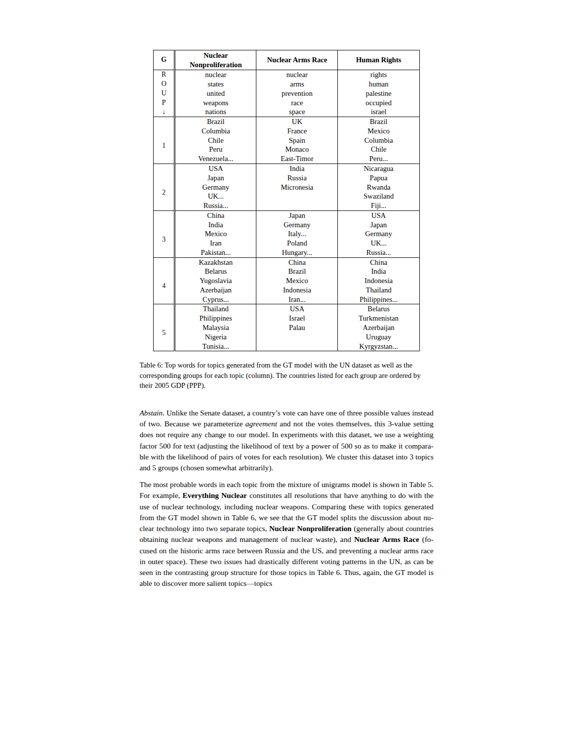| G | Nuclear Nonproliferation | Nuclear Arms Race | Human Rights |
| --- | --- | --- | --- |
| R | nuclear | nuclear | rights |
| O | states | arms | human |
| U | united | prevention | palestine |
| P | weapons | race | occupied |
| ↓ | nations | space | israel |
| 1 | Brazil | UK | Brazil |
| Columbia | France | Mexico |
| Chile | Spain | Columbia |
| Peru | Monaco | Chile |
| Venezuela... | East-Timor | Peru... |
| 2 | USA | India | Nicaragua |
| Japan | Russia | Papua |
| Germany | Micronesia | Rwanda |
| UK... | | Swaziland |
| Russia... | | Fiji... |
| 3 | China | Japan | USA |
| India | Germany | Japan |
| Mexico | Italy... | Germany |
| Iran | Poland | UK... |
| Pakistan... | Hungary... | Russia... |
| 4 | Kazakhstan | China | China |
| Belarus | Brazil | India |
| Yugoslavia | Mexico | Indonesia |
| Azerbaijan | Indonesia | Thailand |
| Cyprus... | Iran... | Philippines... |
| 5 | Thailand | USA | Belarus |
| Philippines | Israel | Turkmenistan |
| Malaysia | Palau | Azerbaijan |
| Nigeria | | Uruguay |
| Tunisia... | | Kyrgyzstan... |
Table 6: Top words for topics generated from the GT model with the UN dataset as well as the corresponding groups for each topic (column). The countries listed for each group are ordered by their 2005 GDP (PPP).
Abstain. Unlike the Senate dataset, a country’s vote can have one of three possible values instead of two. Because we parameterize agreement and not the votes themselves, this 3-value setting does not require any change to our model. In experiments with this dataset, we use a weighting factor 500 for text (adjusting the likelihood of text by a power of 500 so as to make it comparable with the likelihood of pairs of votes for each resolution). We cluster this dataset into 3 topics and 5 groups (chosen somewhat arbitrarily).
The most probable words in each topic from the mixture of unigrams model is shown in Table 5. For example, Everything Nuclear constitutes all resolutions that have anything to do with the use of nuclear technology, including nuclear weapons. Comparing these with topics generated from the GT model shown in Table 6, we see that the GT model splits the discussion about nuclear technology into two separate topics, Nuclear Nonproliferation (generally about countries obtaining nuclear weapons and management of nuclear waste), and Nuclear Arms Race (focused on the historic arms race between Russia and the US, and preventing a nuclear arms race in outer space). These two issues had drastically different voting patterns in the UN, as can be seen in the contrasting group structure for those topics in Table 6. Thus, again, the GT model is able to discover more salient topics—topics